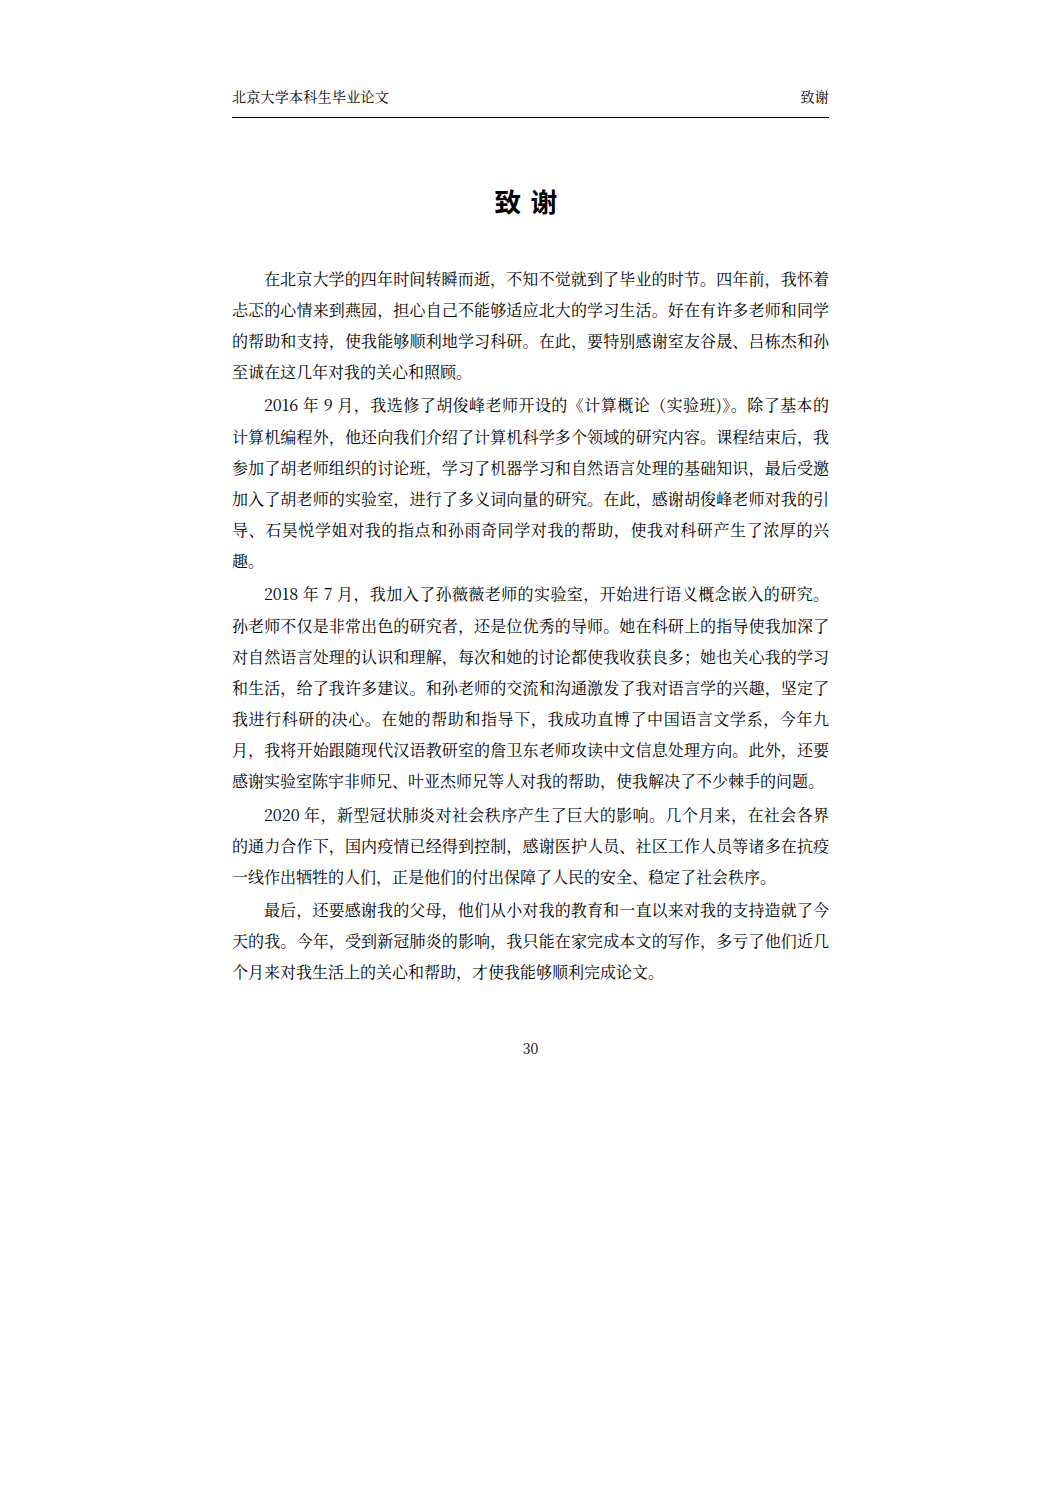北京大学本科生毕业论文
致谢
致谢
在北京大学的四年时间转瞬而逝，不知不觉就到了毕业的时节。四年前，我怀着忐忑的心情来到燕园，担心自己不能够适应北大的学习生活。好在有许多老师和同学的帮助和支持，使我能够顺利地学习科研。在此，要特别感谢室友谷晟、吕栋杰和孙至诚在这几年对我的关心和照顾。
2016 年 9 月，我选修了胡俊峰老师开设的《计算概论（实验班)》。除了基本的计算机编程外，他还向我们介绍了计算机科学多个领域的研究内容。课程结束后，我参加了胡老师组织的讨论班，学习了机器学习和自然语言处理的基础知识，最后受邀加入了胡老师的实验室，进行了多义词向量的研究。在此，感谢胡俊峰老师对我的引导、石昊悦学姐对我的指点和孙雨奇同学对我的帮助，使我对科研产生了浓厚的兴趣。
2018 年 7 月，我加入了孙薇薇老师的实验室，开始进行语义概念嵌入的研究。孙老师不仅是非常出色的研究者，还是位优秀的导师。她在科研上的指导使我加深了对自然语言处理的认识和理解，每次和她的讨论都使我收获良多；她也关心我的学习和生活，给了我许多建议。和孙老师的交流和沟通激发了我对语言学的兴趣，坚定了我进行科研的决心。在她的帮助和指导下，我成功直博了中国语言文学系，今年九月，我将开始跟随现代汉语教研室的詹卫东老师攻读中文信息处理方向。此外，还要感谢实验室陈宇非师兄、叶亚杰师兄等人对我的帮助，使我解决了不少棘手的问题。
2020 年，新型冠状肺炎对社会秩序产生了巨大的影响。几个月来，在社会各界的通力合作下，国内疫情已经得到控制，感谢医护人员、社区工作人员等诸多在抗疫一线作出牺牲的人们，正是他们的付出保障了人民的安全、稳定了社会秩序。
最后，还要感谢我的父母，他们从小对我的教育和一直以来对我的支持造就了今天的我。今年，受到新冠肺炎的影响，我只能在家完成本文的写作，多亏了他们近几个月来对我生活上的关心和帮助，才使我能够顺利完成论文。
30